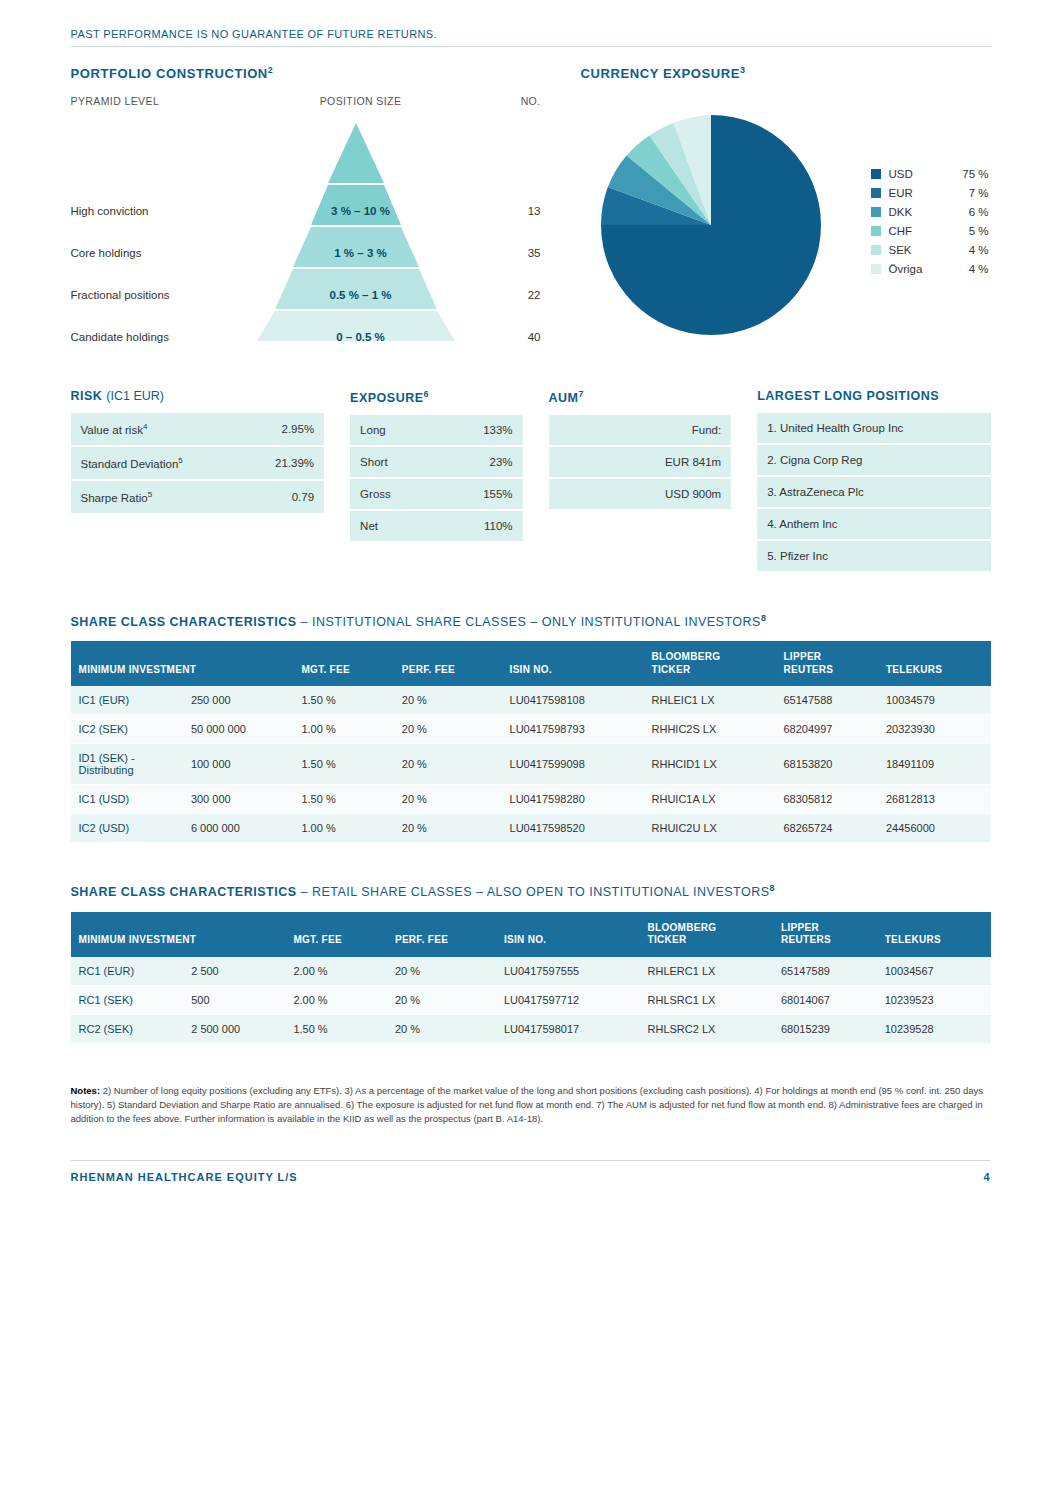Past performance is no guarantee of future returns.
Portfolio Construction2
Pyramid level Position size No.
High conviction 3 % – 10 % 13
Core holdings 1 % – 3 % 35
Fractional positions 0.5 % – 1 % 22
Candidate holdings 0 – 0.5 % 40
Currency Exposure3
USD 75 %
EUR 7 %
DKK 6 %
CHF 5 %
SEK 4 %
Övriga 4 %
Risk (IC1 EUR)
| Value at risk 4 | 2.95% |
| Standard Deviation 5 | 21.39% |
| Sharpe Ratio 5 | 0.79 |
Exposure6
| Long | 133% |
| Short | 23% |
| Gross | 155% |
| Net | 110% |
AUM7
| Fund: |
| EUR 841m |
| USD 900m |
Largest Long Positions
United Health Group Inc
Cigna Corp Reg
AstraZeneca Plc
Anthem Inc
Pfizer Inc
Share Class Characteristics – Institutional Share Classes – Only Institutional Investors 8
| Minimum Investment | Mgt. Fee | Perf. Fee | ISIN No. | Bloomberg Ticker | Lipper Reuters | Telekurs |
| --- | --- | --- | --- | --- | --- | --- |
| IC1 (EUR) | 250 000 | 1.50 % | 20 % | LU0417598108 | RHLEIC1 LX | 65147588 | 10034579 |
| IC2 (SEK) | 50 000 000 | 1.00 % | 20 % | LU0417598793 | RHHIC2S LX | 68204997 | 20323930 |
| ID1 (SEK) - Distributing | 100 000 | 1.50 % | 20 % | LU0417599098 | RHHCID1 LX | 68153820 | 18491109 |
| IC1 (USD) | 300 000 | 1.50 % | 20 % | LU0417598280 | RHUIC1A LX | 68305812 | 26812813 |
| IC2 (USD) | 6 000 000 | 1.00 % | 20 % | LU0417598520 | RHUIC2U LX | 68265724 | 24456000 |
Share Class Characteristics – Retail Share Classes – Also Open to Institutional Investors 8
| Minimum Investment | Mgt. Fee | Perf. Fee | ISIN No. | Bloomberg Ticker | Lipper Reuters | Telekurs |
| --- | --- | --- | --- | --- | --- | --- |
| RC1 (EUR) | 2 500 | 2.00 % | 20 % | LU0417597555 | RHLERC1 LX | 65147589 | 10034567 |
| RC1 (SEK) | 500 | 2.00 % | 20 % | LU0417597712 | RHLSRC1 LX | 68014067 | 10239523 |
| RC2 (SEK) | 2 500 000 | 1.50 % | 20 % | LU0417598017 | RHLSRC2 LX | 68015239 | 10239528 |
Notes: 2) Number of long equity positions (excluding any ETFs). 3) As a percentage of the market value of the long and short positions (excluding cash positions). 4) For holdings at month end (95 % conf. int. 250 days history). 5) Standard Deviation and Sharpe Ratio are annualised. 6) The exposure is adjusted for net fund flow at month end. 7) The AUM is adjusted for net fund flow at month end. 8) Administrative fees are charged in addition to the fees above. Further information is available in the KIID as well as the prospectus (part B. A14-18).
Rhenman Healthcare Equity L/S 4